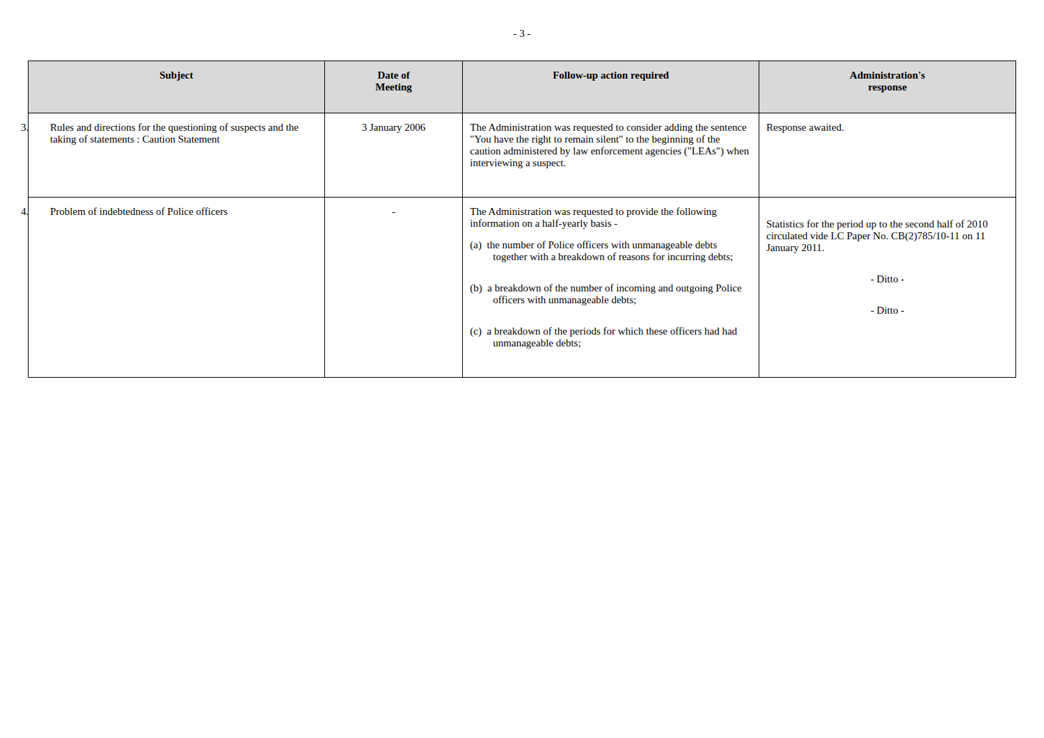- 3 -
| Subject | Date of Meeting | Follow-up action required | Administration's response |
| --- | --- | --- | --- |
| 3. Rules and directions for the questioning of suspects and the taking of statements : Caution Statement | 3 January 2006 | The Administration was requested to consider adding the sentence "You have the right to remain silent" to the beginning of the caution administered by law enforcement agencies ("LEAs") when interviewing a suspect. | Response awaited. |
| 4. Problem of indebtedness of Police officers | - | The Administration was requested to provide the following information on a half-yearly basis - (a) the number of Police officers with unmanageable debts together with a breakdown of reasons for incurring debts; (b) a breakdown of the number of incoming and outgoing Police officers with unmanageable debts; (c) a breakdown of the periods for which these officers had had unmanageable debts; | Statistics for the period up to the second half of 2010 circulated vide LC Paper No. CB(2)785/10-11 on 11 January 2011. - Ditto - - Ditto - |